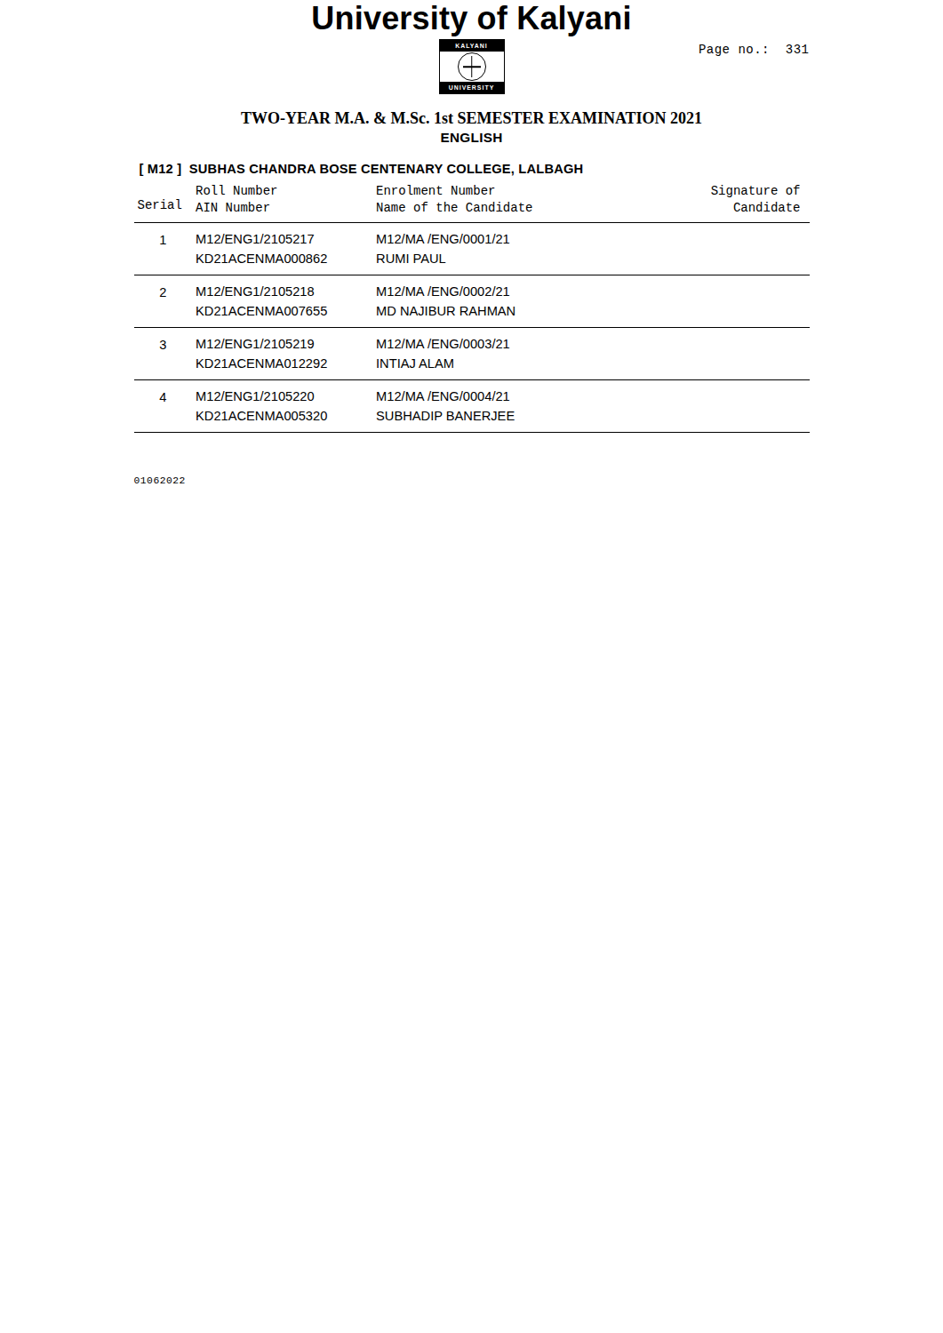Page no.: 331
University of Kalyani
KALYANI
UNIVERSITY
TWO-YEAR M.A. & M.Sc. 1st SEMESTER EXAMINATION 2021
ENGLISH
[ M12 ] SUBHAS CHANDRA BOSE CENTENARY COLLEGE, LALBAGH
| Serial | Roll Number AIN Number | Enrolment Number Name of the Candidate | Signature of Candidate |
| --- | --- | --- | --- |
| 1 | M12/ENG1/2105217 KD21ACENMA000862 | M12/MA /ENG/0001/21 RUMI PAUL | |
| 2 | M12/ENG1/2105218 KD21ACENMA007655 | M12/MA /ENG/0002/21 MD NAJIBUR RAHMAN | |
| 3 | M12/ENG1/2105219 KD21ACENMA012292 | M12/MA /ENG/0003/21 INTIAJ ALAM | |
| 4 | M12/ENG1/2105220 KD21ACENMA005320 | M12/MA /ENG/0004/21 SUBHADIP BANERJEE | |
01062022